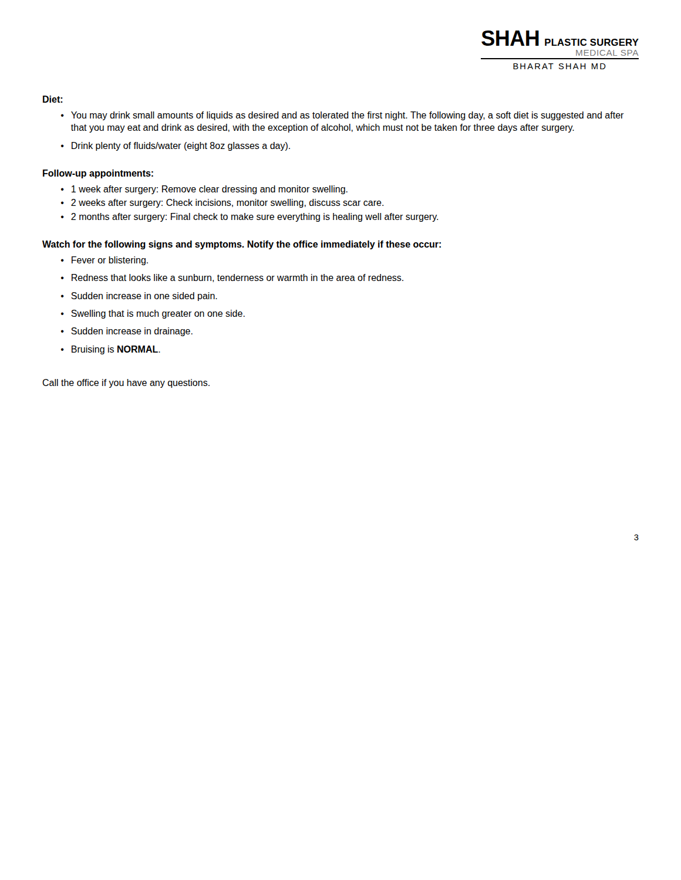SHAH PLASTIC SURGERY MEDICAL SPA
BHARAT SHAH MD
Diet:
You may drink small amounts of liquids as desired and as tolerated the first night. The following day, a soft diet is suggested and after that you may eat and drink as desired, with the exception of alcohol, which must not be taken for three days after surgery.
Drink plenty of fluids/water (eight 8oz glasses a day).
Follow-up appointments:
1 week after surgery: Remove clear dressing and monitor swelling.
2 weeks after surgery: Check incisions, monitor swelling, discuss scar care.
2 months after surgery: Final check to make sure everything is healing well after surgery.
Watch for the following signs and symptoms. Notify the office immediately if these occur:
Fever or blistering.
Redness that looks like a sunburn, tenderness or warmth in the area of redness.
Sudden increase in one sided pain.
Swelling that is much greater on one side.
Sudden increase in drainage.
Bruising is NORMAL.
Call the office if you have any questions.
3